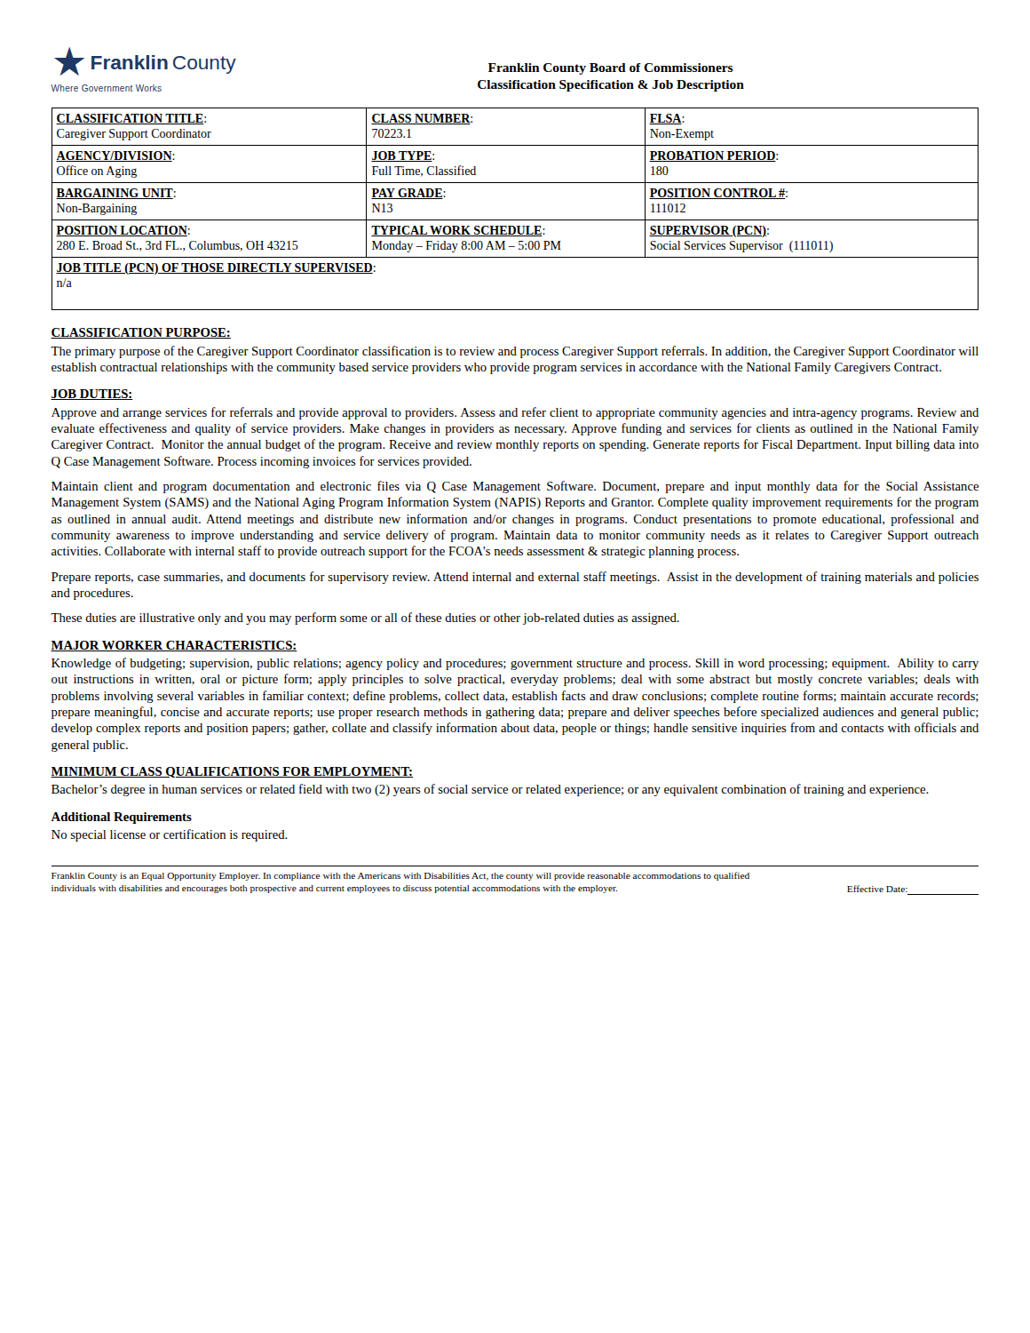★ Franklin County
Where Government Works
Franklin County Board of Commissioners
Classification Specification & Job Description
| CLASSIFICATION TITLE : Caregiver Support Coordinator | CLASS NUMBER : 70223.1 | FLSA : Non-Exempt |
| AGENCY/DIVISION : Office on Aging | JOB TYPE : Full Time, Classified | PROBATION PERIOD : 180 |
| BARGAINING UNIT : Non-Bargaining | PAY GRADE : N13 | POSITION CONTROL # : 111012 |
| POSITION LOCATION : 280 E. Broad St., 3rd FL., Columbus, OH 43215 | TYPICAL WORK SCHEDULE : Monday – Friday 8:00 AM – 5:00 PM | SUPERVISOR (PCN) : Social Services Supervisor (111011) |
| JOB TITLE (PCN) OF THOSE DIRECTLY SUPERVISED : n/a |
CLASSIFICATION PURPOSE:
The primary purpose of the Caregiver Support Coordinator classification is to review and process Caregiver Support referrals. In addition, the Caregiver Support Coordinator will establish contractual relationships with the community based service providers who provide program services in accordance with the National Family Caregivers Contract.
JOB DUTIES:
Approve and arrange services for referrals and provide approval to providers. Assess and refer client to appropriate community agencies and intra-agency programs. Review and evaluate effectiveness and quality of service providers. Make changes in providers as necessary. Approve funding and services for clients as outlined in the National Family Caregiver Contract. Monitor the annual budget of the program. Receive and review monthly reports on spending. Generate reports for Fiscal Department. Input billing data into Q Case Management Software. Process incoming invoices for services provided.
Maintain client and program documentation and electronic files via Q Case Management Software. Document, prepare and input monthly data for the Social Assistance Management System (SAMS) and the National Aging Program Information System (NAPIS) Reports and Grantor. Complete quality improvement requirements for the program as outlined in annual audit. Attend meetings and distribute new information and/or changes in programs. Conduct presentations to promote educational, professional and community awareness to improve understanding and service delivery of program. Maintain data to monitor community needs as it relates to Caregiver Support outreach activities. Collaborate with internal staff to provide outreach support for the FCOA's needs assessment & strategic planning process.
Prepare reports, case summaries, and documents for supervisory review. Attend internal and external staff meetings. Assist in the development of training materials and policies and procedures.
These duties are illustrative only and you may perform some or all of these duties or other job-related duties as assigned.
MAJOR WORKER CHARACTERISTICS:
Knowledge of budgeting; supervision, public relations; agency policy and procedures; government structure and process. Skill in word processing; equipment. Ability to carry out instructions in written, oral or picture form; apply principles to solve practical, everyday problems; deal with some abstract but mostly concrete variables; deals with problems involving several variables in familiar context; define problems, collect data, establish facts and draw conclusions; complete routine forms; maintain accurate records; prepare meaningful, concise and accurate reports; use proper research methods in gathering data; prepare and deliver speeches before specialized audiences and general public; develop complex reports and position papers; gather, collate and classify information about data, people or things; handle sensitive inquiries from and contacts with officials and general public.
MINIMUM CLASS QUALIFICATIONS FOR EMPLOYMENT:
Bachelor’s degree in human services or related field with two (2) years of social service or related experience; or any equivalent combination of training and experience.
Additional Requirements
No special license or certification is required.
Franklin County is an Equal Opportunity Employer. In compliance with the Americans with Disabilities Act, the county will provide reasonable accommodations to qualified individuals with disabilities and encourages both prospective and current employees to discuss potential accommodations with the employer.
Effective Date: